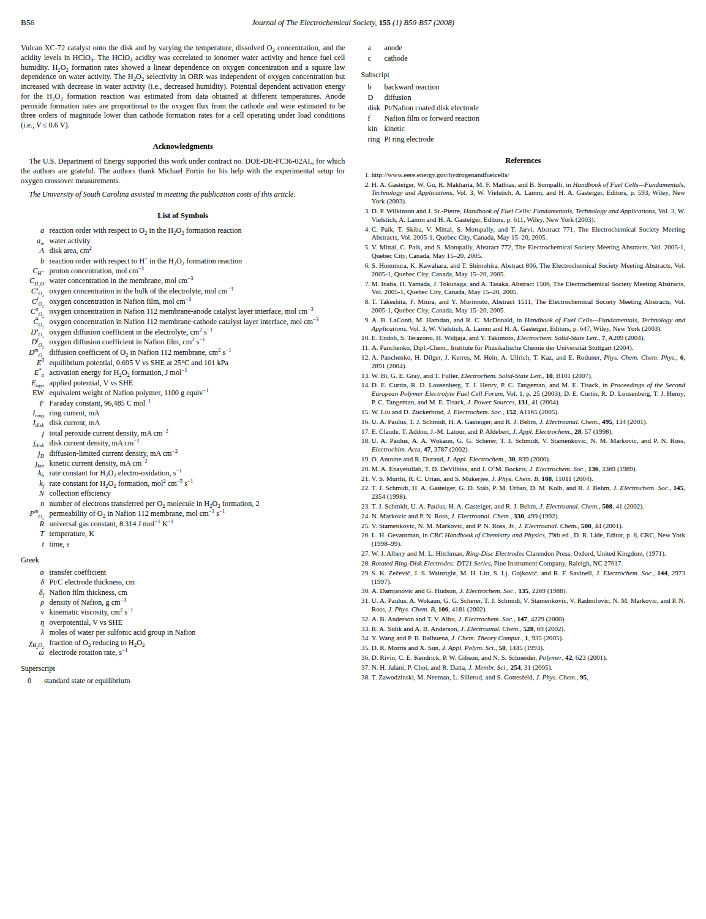B56
Journal of The Electrochemical Society, 155 (1) B50-B57 (2008)
Vulcan XC-72 catalyst onto the disk and by varying the temperature, dissolved O2 concentration, and the acidity levels in HClO4. The HClO4 acidity was correlated to ionomer water activity and hence fuel cell humidity. H2O2 formation rates showed a linear dependence on oxygen concentration and a square law dependence on water activity. The H2O2 selectivity in ORR was independent of oxygen concentration but increased with decrease in water activity (i.e., decreased humidity). Potential dependent activation energy for the H2O2 formation reaction was estimated from data obtained at different temperatures. Anode peroxide formation rates are proportional to the oxygen flux from the cathode and were estimated to be three orders of magnitude lower than cathode formation rates for a cell operating under load conditions (i.e., V ≤ 0.6 V).
Acknowledgments
The U.S. Department of Energy supported this work under contract no. DOE-DE-FC36-02AL, for which the authors are grateful. The authors thank Michael Fortin for his help with the experimental setup for oxygen crossover measurements.
The University of South Carolina assisted in meeting the publication costs of this article.
List of Symbols
areaction order with respect to O2 in the H2O2 formation reaction
aw water activity
Adisk area, cm2
breaction order with respect to H+ in the H2O2 formation reaction
CH+proton concentration, mol cm−3
CH2O water concentration in the membrane, mol cm−3
CsO2 oxygen concentration in the bulk of the electrolyte, mol cm−3
CfO2 oxygen concentration in Nafion film, mol cm−3
CaO2 oxygen concentration in Nafion 112 membrane-anode catalyst layer interface, mol cm−3
C̃O2 oxygen concentration in Nafion 112 membrane-cathode catalyst layer interface, mol cm−3
DsO2 oxygen diffusion coefficient in the electrolyte, cm2 s−1
DfO2 oxygen diffusion coefficient in Nafion film, cm2 s−1
DmO2 diffusion coefficient of O2 in Nafion 112 membrane, cm2 s−1
E0 equilibrium potential, 0.695 V vs SHE at 25°C and 101 kPa
E*a activation energy for H2O2 formation, J mol−1
Eapp applied potential, V vs SHE
EW equivalent weight of Nafion polymer, 1100 g equiv−1
FFaraday constant, 96,485 C mol−1
Iring ring current, mA
Idisk disk current, mA
jtotal peroxide current density, mA cm−2
jdisk disk current density, mA cm−2
jD diffusion-limited current density, mA cm−2
jkin kinetic current density, mA cm−2
kb rate constant for H2O2 electro-oxidation, s−1
kf rate constant for H2O2 formation, mol2 cm−5 s−1
Ncollection efficiency
nnumber of electrons transferred per O2 molecule in H2O2 formation, 2
PmO2 permeability of O2 in Nafion 112 membrane, mol cm−1 s−1
Runiversal gas constant, 8.314 J mol−1 K−1
Ttemperature, K
ttime, s
Greek
αtransfer coefficient
δPt/C electrode thickness, cm
δf Nafion film thickness, cm
ρdensity of Nafion, g cm−3
νkinematic viscosity, cm2 s−1
ηoverpotential, V vs SHE
λmoles of water per sulfonic acid group in Nafion
χH2O2 fraction of O2 reducing to H2O2
ωelectrode rotation rate, s−1
Superscript
0 standard state or equilibrium
aanode
ccathode
Subscript
bbackward reaction
Ddiffusion
disk Pt/Nafion coated disk electrode
fNafion film or forward reaction
kin kinetic
ring Pt ring electrode
References
http://www.eere.energy.gov/hydrogenandfuelcells/
H. A. Gasteiger, W. Gu, R. Makharia, M. F. Mathias, and B. Sompalli, in Handbook of Fuel Cells—Fundamentals, Technology and Applications, Vol. 3, W. Vielstich, A. Lamm, and H. A. Gasteiger, Editors, p. 593, Wiley, New York (2003).
D. P. Wilkinson and J. St.-Pierre, Handbook of Fuel Cells: Fundamentals, Technology and Applications, Vol. 3, W. Vielstich, A. Lamm and H. A. Gasteiger, Editors, p. 611, Wiley, New York (2003).
C. Paik, T. Skiba, V. Mittal, S. Motupally, and T. Jarvi, Abstract 771, The Electrochemical Society Meeting Abstracts, Vol. 2005-1, Quebec City, Canada, May 15–20, 2005.
V. Mittal, C. Paik, and S. Motupally, Abstract 772, The Electrochemical Society Meeting Abstracts, Vol. 2005-1, Quebec City, Canada, May 15–20, 2005.
S. Hommura, K. Kawahara, and T. Shimohira, Abstract 806, The Electrochemical Society Meeting Abstracts, Vol. 2005-1, Quebec City, Canada, May 15–20, 2005.
M. Inaba, H. Yamada, J. Tokunaga, and A. Tasaka, Abstract 1506, The Electrochemical Society Meeting Abstracts, Vol. 2005-1, Quebec City, Canada, May 15–20, 2005.
T. Takeshita, F. Miura, and Y. Morimoto, Abstract 1511, The Electrochemical Society Meeting Abstracts, Vol. 2005-1, Quebec City, Canada, May 15–20, 2005.
A. B. LaConti, M. Hamdan, and R. C. McDonald, in Handbook of Fuel Cells—Fundamentals, Technology and Applications, Vol. 3, W. Vielstich, A. Lamm and H. A. Gasteiger, Editors, p. 647, Wiley, New York (2003).
E. Endoh, S. Terazono, H. Widjaja, and Y. Takimoto, Electrochem. Solid-State Lett., 7, A209 (2004).
A. Panchenko, Dipl.-Chem., Institute für Phzsikalische Chemie der Universität Stuttgart (2004).
A. Panchenko, H. Dilger, J. Kerres, M. Hein, A. Ullrich, T. Kaz, and E. Roduner, Phys. Chem. Chem. Phys., 6, 2891 (2004).
W. Bi, G. E. Gray, and T. Fuller, Electrochem. Solid-State Lett., 10, B101 (2007).
D. E. Curtin, R. D. Lousenberg, T. J. Henry, P. C. Tangeman, and M. E. Tisack, in Proceedings of the Second European Polymer Electrolyte Fuel Cell Forum, Vol. 1, p. 25 (2003); D. E. Curtin, R. D. Lousenberg, T. J. Henry, P. C. Tangeman, and M. E. Tisack, J. Power Sources, 131, 41 (2004).
W. Liu and D. Zuckerbrod, J. Electrochem. Soc., 152, A1165 (2005).
U. A. Paulus, T. J. Schmidt, H. A. Gasteiger, and R. J. Behm, J. Electroanal. Chem., 495, 134 (2001).
E. Claude, T. Addou, J.-M. Latour, and P. Aldebert, J. Appl. Electrochem., 28, 57 (1998).
U. A. Paulus, A. A. Wokaun, G. G. Scherer, T. J. Schmidt, V. Stamenkovic, N. M. Markovic, and P. N. Ross, Electrochim. Acta, 47, 3787 (2002).
O. Antoine and R. Durand, J. Appl. Electrochem., 30, 839 (2000).
M. A. Enayetullah, T. D. DeVilbiss, and J. O’M. Bockris, J. Electrochem. Soc., 136, 3369 (1989).
V. S. Murthi, R. C. Urian, and S. Mukerjee, J. Phys. Chem. B, 108, 11011 (2004).
T. J. Schmidt, H. A. Gasteiger, G. D. Stäb, P. M. Urban, D. M. Kolb, and R. J. Behm, J. Electrochem. Soc., 145, 2354 (1998).
T. J. Schmidt, U. A. Paulus, H. A. Gasteiger, and R. J. Behm, J. Electroanal. Chem., 508, 41 (2002).
N. Markovic and P. N. Ross, J. Electroanal. Chem., 330, 499 (1992).
V. Stamenkovic, N. M. Markovic, and P. N. Ross, Jr., J. Electroanal. Chem., 500, 44 (2001).
L. H. Gevantman, in CRC Handbook of Chemistry and Physics, 79th ed., D. R. Lide, Editor, p. 8, CRC, New York (1998–99).
W. J. Albery and M. L. Hitchman, Ring-Disc Electrodes Clarendon Press, Oxford, United Kingdom, (1971).
Rotated Ring-Disk Electrodes: DT21 Series, Pine Instrument Company, Raleigh, NC 27617.
S. K. Zečević, J. S. Wainright, M. H. Litt, S. Lj. Gojković, and R. F. Savinell, J. Electrochem. Soc., 144, 2973 (1997).
A. Damjanovic and G. Hudson, J. Electrochem. Soc., 135, 2269 (1988).
U. A. Paulus, A. Wokaun, G. G. Scherer, T. J. Schmidt, V. Stamenkovic, V. Radmilovic, N. M. Markovic, and P. N. Ross, J. Phys. Chem. B, 106, 4181 (2002).
A. B. Anderson and T. V. Albu, J. Electrochem. Soc., 147, 4229 (2000).
R. A. Sidik and A. B. Anderson, J. Electroanal. Chem., 528, 69 (2002).
Y. Wang and P. B. Balbuena, J. Chem. Theory Comput., 1, 935 (2005).
D. R. Morris and X. Sun, J. Appl. Polym. Sci., 50, 1445 (1993).
D. Rivin, C. E. Kendrick, P. W. Gibson, and N. S. Schneider, Polymer, 42, 623 (2001).
N. H. Jalani, P. Choi, and R. Datta, J. Membr. Sci., 254, 31 (2005).
T. Zawodzinski, M. Neeman, L. Sillerud, and S. Gottesfeld, J. Phys. Chem., 95,